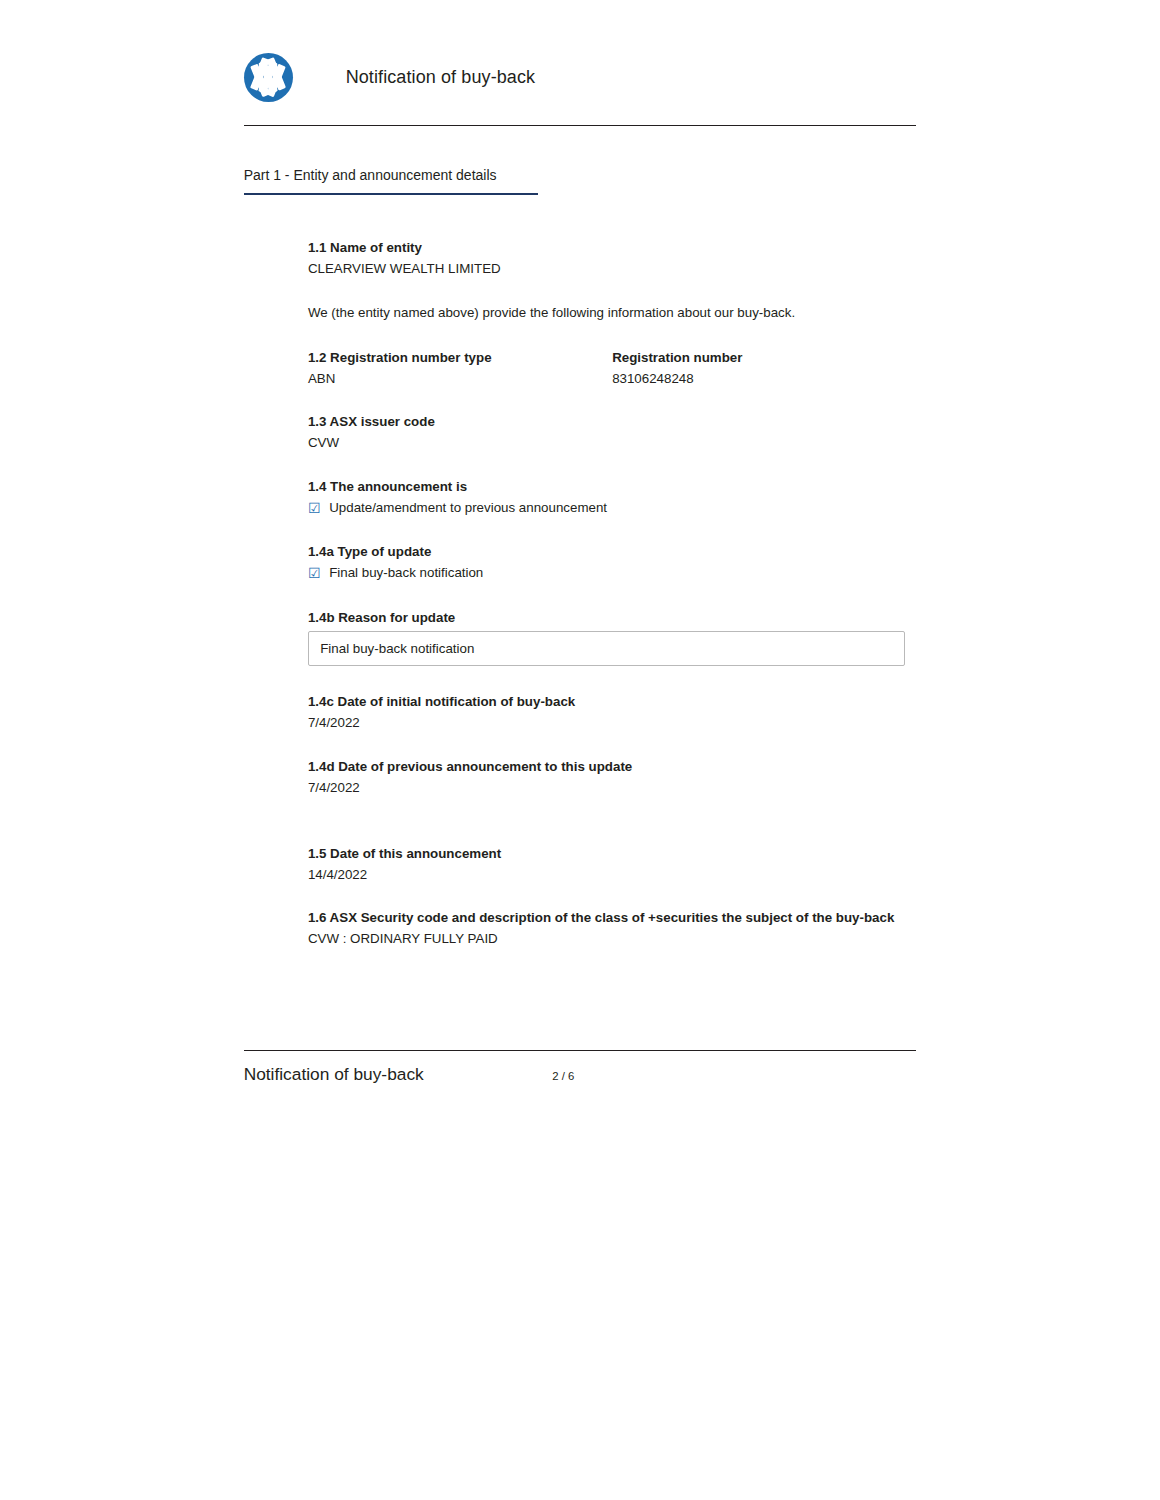Notification of buy-back
Part 1 - Entity and announcement details
1.1 Name of entity
CLEARVIEW WEALTH LIMITED
We (the entity named above) provide the following information about our buy-back.
1.2 Registration number type
ABN
Registration number
83106248248
1.3 ASX issuer code
CVW
1.4 The announcement is
☑Update/amendment to previous announcement
1.4a Type of update
☑Final buy-back notification
1.4b Reason for update
Final buy-back notification
1.4c Date of initial notification of buy-back
7/4/2022
1.4d Date of previous announcement to this update
7/4/2022
1.5 Date of this announcement
14/4/2022
1.6 ASX Security code and description of the class of +securities the subject of the buy-back
CVW : ORDINARY FULLY PAID
Notification of buy-back 2 / 6